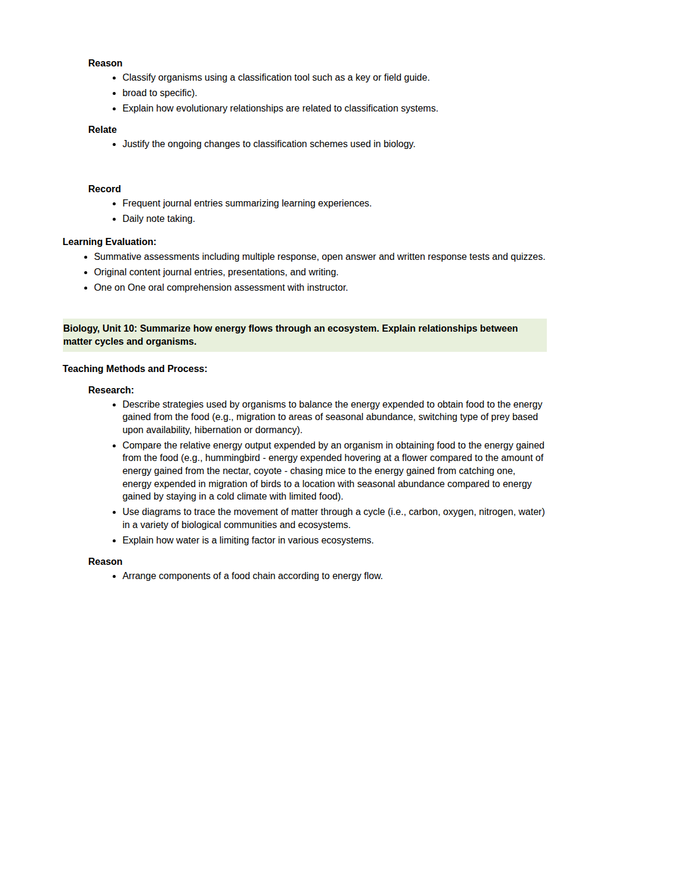Reason
Classify organisms using a classification tool such as a key or field guide.
broad to specific).
Explain how evolutionary relationships are related to classification systems.
Relate
Justify the ongoing changes to classification schemes used in biology.
Record
Frequent journal entries summarizing learning experiences.
Daily note taking.
Learning Evaluation:
Summative assessments including multiple response, open answer and written response tests and quizzes.
Original content journal entries, presentations, and writing.
One on One oral comprehension assessment with instructor.
Biology, Unit 10: Summarize how energy flows through an ecosystem. Explain relationships between matter cycles and organisms.
Teaching Methods and Process:
Research:
Describe strategies used by organisms to balance the energy expended to obtain food to the energy gained from the food (e.g., migration to areas of seasonal abundance, switching type of prey based upon availability, hibernation or dormancy).
Compare the relative energy output expended by an organism in obtaining food to the energy gained from the food (e.g., hummingbird - energy expended hovering at a flower compared to the amount of energy gained from the nectar, coyote - chasing mice to the energy gained from catching one, energy expended in migration of birds to a location with seasonal abundance compared to energy gained by staying in a cold climate with limited food).
Use diagrams to trace the movement of matter through a cycle (i.e., carbon, oxygen, nitrogen, water) in a variety of biological communities and ecosystems.
Explain how water is a limiting factor in various ecosystems.
Reason
Arrange components of a food chain according to energy flow.